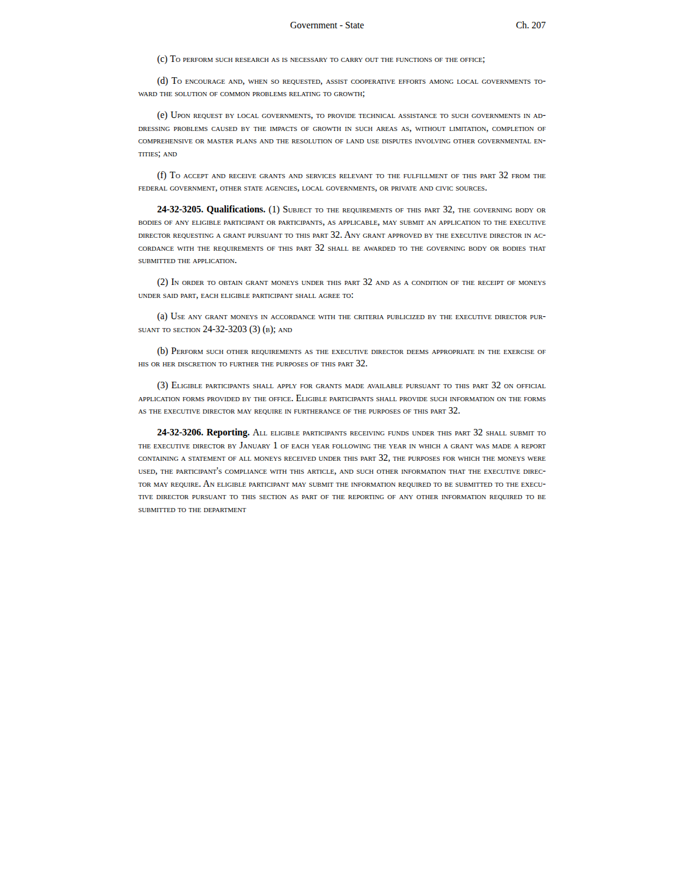Government - State
Ch. 207
(c) To perform such research as is necessary to carry out the functions of the office;
(d) To encourage and, when so requested, assist cooperative efforts among local governments toward the solution of common problems relating to growth;
(e) Upon request by local governments, to provide technical assistance to such governments in addressing problems caused by the impacts of growth in such areas as, without limitation, completion of comprehensive or master plans and the resolution of land use disputes involving other governmental entities; and
(f) To accept and receive grants and services relevant to the fulfillment of this part 32 from the federal government, other state agencies, local governments, or private and civic sources.
24-32-3205. Qualifications. (1) Subject to the requirements of this part 32, the governing body or bodies of any eligible participant or participants, as applicable, may submit an application to the executive director requesting a grant pursuant to this part 32. Any grant approved by the executive director in accordance with the requirements of this part 32 shall be awarded to the governing body or bodies that submitted the application.
(2) In order to obtain grant moneys under this part 32 and as a condition of the receipt of moneys under said part, each eligible participant shall agree to:
(a) Use any grant moneys in accordance with the criteria publicized by the executive director pursuant to section 24-32-3203 (3) (b); and
(b) Perform such other requirements as the executive director deems appropriate in the exercise of his or her discretion to further the purposes of this part 32.
(3) Eligible participants shall apply for grants made available pursuant to this part 32 on official application forms provided by the office. Eligible participants shall provide such information on the forms as the executive director may require in furtherance of the purposes of this part 32.
24-32-3206. Reporting. All eligible participants receiving funds under this part 32 shall submit to the executive director by January 1 of each year following the year in which a grant was made a report containing a statement of all moneys received under this part 32, the purposes for which the moneys were used, the participant's compliance with this article, and such other information that the executive director may require. An eligible participant may submit the information required to be submitted to the executive director pursuant to this section as part of the reporting of any other information required to be submitted to the department